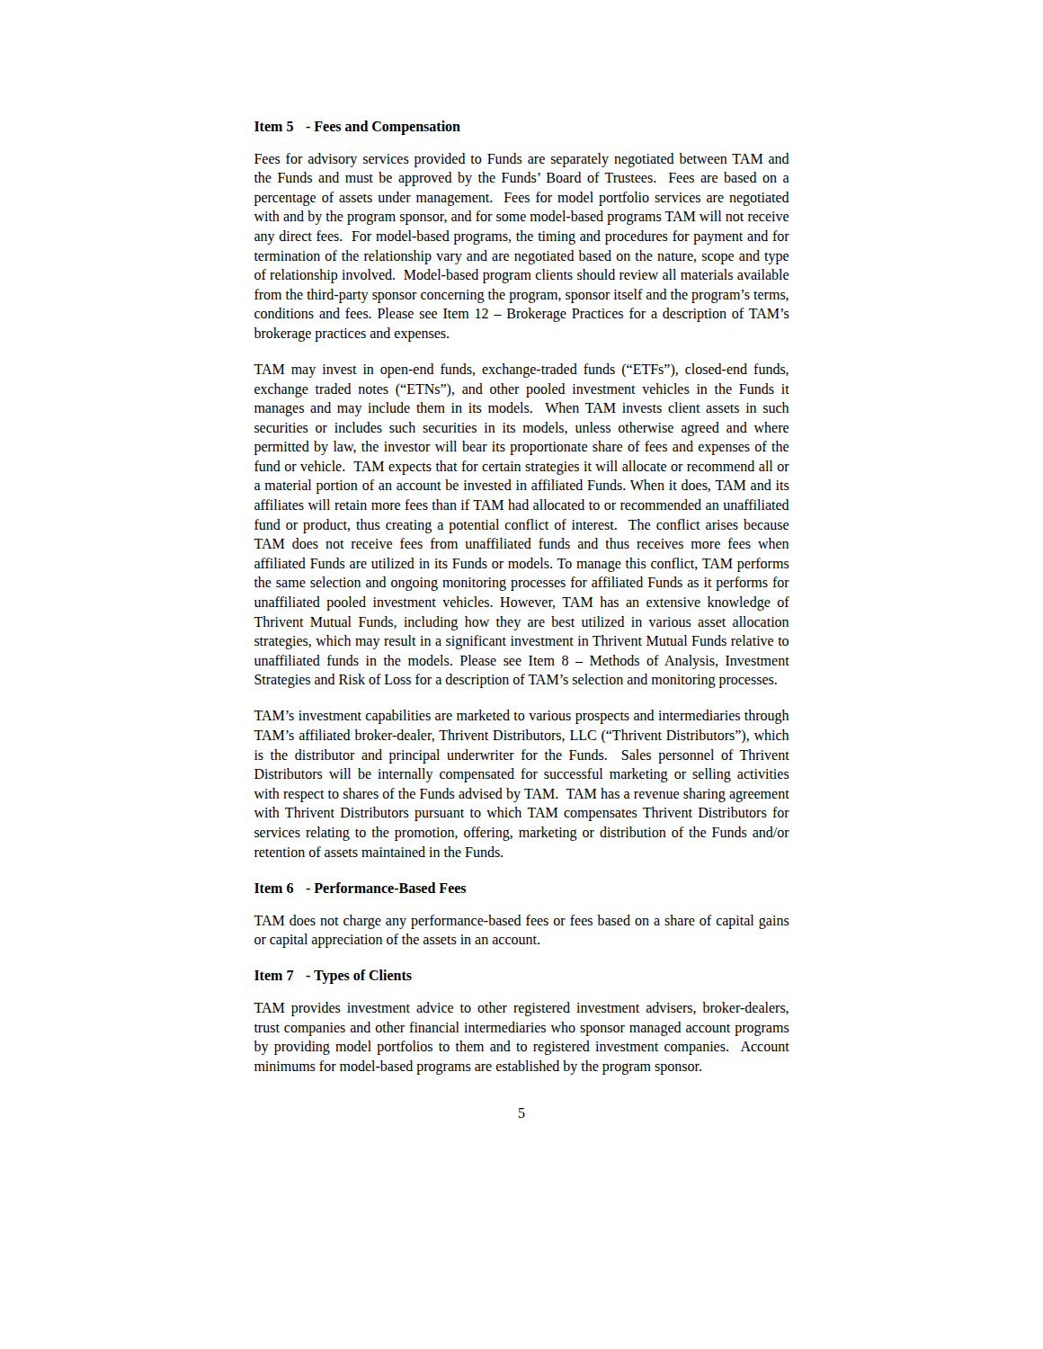Item 5 - Fees and Compensation
Fees for advisory services provided to Funds are separately negotiated between TAM and the Funds and must be approved by the Funds’ Board of Trustees. Fees are based on a percentage of assets under management. Fees for model portfolio services are negotiated with and by the program sponsor, and for some model-based programs TAM will not receive any direct fees. For model-based programs, the timing and procedures for payment and for termination of the relationship vary and are negotiated based on the nature, scope and type of relationship involved. Model-based program clients should review all materials available from the third-party sponsor concerning the program, sponsor itself and the program’s terms, conditions and fees. Please see Item 12 – Brokerage Practices for a description of TAM’s brokerage practices and expenses.
TAM may invest in open-end funds, exchange-traded funds (“ETFs”), closed-end funds, exchange traded notes (“ETNs”), and other pooled investment vehicles in the Funds it manages and may include them in its models. When TAM invests client assets in such securities or includes such securities in its models, unless otherwise agreed and where permitted by law, the investor will bear its proportionate share of fees and expenses of the fund or vehicle. TAM expects that for certain strategies it will allocate or recommend all or a material portion of an account be invested in affiliated Funds. When it does, TAM and its affiliates will retain more fees than if TAM had allocated to or recommended an unaffiliated fund or product, thus creating a potential conflict of interest. The conflict arises because TAM does not receive fees from unaffiliated funds and thus receives more fees when affiliated Funds are utilized in its Funds or models. To manage this conflict, TAM performs the same selection and ongoing monitoring processes for affiliated Funds as it performs for unaffiliated pooled investment vehicles. However, TAM has an extensive knowledge of Thrivent Mutual Funds, including how they are best utilized in various asset allocation strategies, which may result in a significant investment in Thrivent Mutual Funds relative to unaffiliated funds in the models. Please see Item 8 – Methods of Analysis, Investment Strategies and Risk of Loss for a description of TAM’s selection and monitoring processes.
TAM’s investment capabilities are marketed to various prospects and intermediaries through TAM’s affiliated broker-dealer, Thrivent Distributors, LLC (“Thrivent Distributors”), which is the distributor and principal underwriter for the Funds. Sales personnel of Thrivent Distributors will be internally compensated for successful marketing or selling activities with respect to shares of the Funds advised by TAM. TAM has a revenue sharing agreement with Thrivent Distributors pursuant to which TAM compensates Thrivent Distributors for services relating to the promotion, offering, marketing or distribution of the Funds and/or retention of assets maintained in the Funds.
Item 6 - Performance-Based Fees
TAM does not charge any performance-based fees or fees based on a share of capital gains or capital appreciation of the assets in an account.
Item 7 - Types of Clients
TAM provides investment advice to other registered investment advisers, broker-dealers, trust companies and other financial intermediaries who sponsor managed account programs by providing model portfolios to them and to registered investment companies. Account minimums for model-based programs are established by the program sponsor.
5